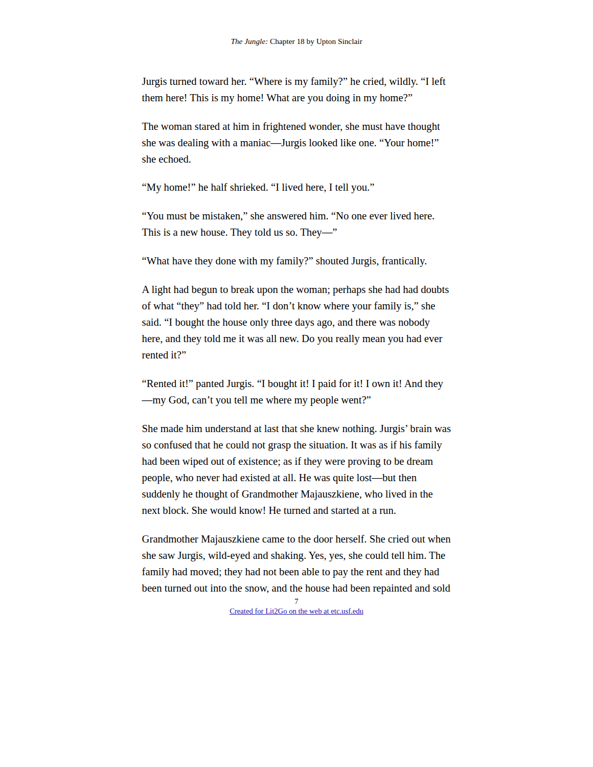The Jungle: Chapter 18 by Upton Sinclair
Jurgis turned toward her. “Where is my family?” he cried, wildly. “I left them here! This is my home! What are you doing in my home?”
The woman stared at him in frightened wonder, she must have thought she was dealing with a maniac—Jurgis looked like one. “Your home!” she echoed.
“My home!” he half shrieked. “I lived here, I tell you.”
“You must be mistaken,” she answered him. “No one ever lived here. This is a new house. They told us so. They—”
“What have they done with my family?” shouted Jurgis, frantically.
A light had begun to break upon the woman; perhaps she had had doubts of what “they” had told her. “I don’t know where your family is,” she said. “I bought the house only three days ago, and there was nobody here, and they told me it was all new. Do you really mean you had ever rented it?”
“Rented it!” panted Jurgis. “I bought it! I paid for it! I own it! And they—my God, can’t you tell me where my people went?”
She made him understand at last that she knew nothing. Jurgis’ brain was so confused that he could not grasp the situation. It was as if his family had been wiped out of existence; as if they were proving to be dream people, who never had existed at all. He was quite lost—but then suddenly he thought of Grandmother Majauszkiene, who lived in the next block. She would know! He turned and started at a run.
Grandmother Majauszkiene came to the door herself. She cried out when she saw Jurgis, wild-eyed and shaking. Yes, yes, she could tell him. The family had moved; they had not been able to pay the rent and they had been turned out into the snow, and the house had been repainted and sold
7 Created for Lit2Go on the web at etc.usf.edu